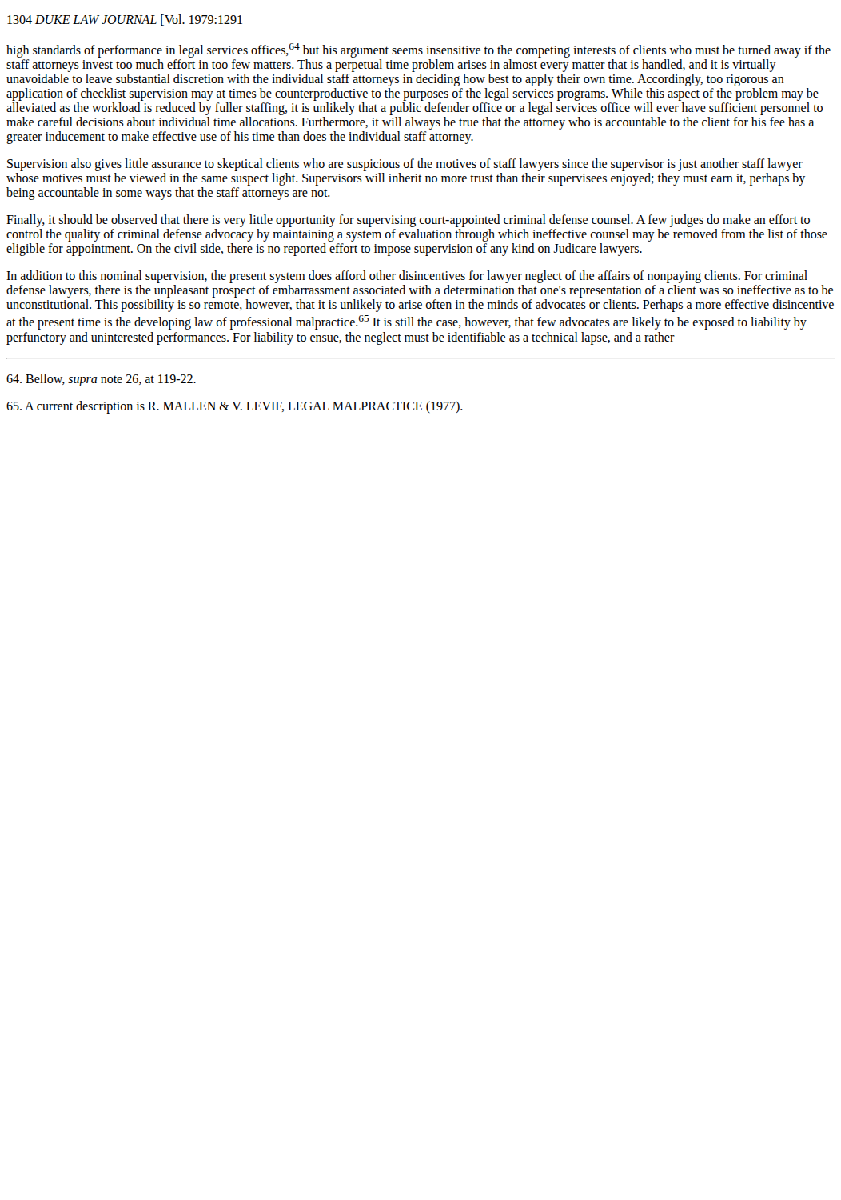1304 DUKE LAW JOURNAL [Vol. 1979:1291
high standards of performance in legal services offices,64 but his argument seems insensitive to the competing interests of clients who must be turned away if the staff attorneys invest too much effort in too few matters. Thus a perpetual time problem arises in almost every matter that is handled, and it is virtually unavoidable to leave substantial discretion with the individual staff attorneys in deciding how best to apply their own time. Accordingly, too rigorous an application of checklist supervision may at times be counterproductive to the purposes of the legal services programs. While this aspect of the problem may be alleviated as the workload is reduced by fuller staffing, it is unlikely that a public defender office or a legal services office will ever have sufficient personnel to make careful decisions about individual time allocations. Furthermore, it will always be true that the attorney who is accountable to the client for his fee has a greater inducement to make effective use of his time than does the individual staff attorney.
Supervision also gives little assurance to skeptical clients who are suspicious of the motives of staff lawyers since the supervisor is just another staff lawyer whose motives must be viewed in the same suspect light. Supervisors will inherit no more trust than their supervisees enjoyed; they must earn it, perhaps by being accountable in some ways that the staff attorneys are not.
Finally, it should be observed that there is very little opportunity for supervising court-appointed criminal defense counsel. A few judges do make an effort to control the quality of criminal defense advocacy by maintaining a system of evaluation through which ineffective counsel may be removed from the list of those eligible for appointment. On the civil side, there is no reported effort to impose supervision of any kind on Judicare lawyers.
In addition to this nominal supervision, the present system does afford other disincentives for lawyer neglect of the affairs of nonpaying clients. For criminal defense lawyers, there is the unpleasant prospect of embarrassment associated with a determination that one's representation of a client was so ineffective as to be unconstitutional. This possibility is so remote, however, that it is unlikely to arise often in the minds of advocates or clients. Perhaps a more effective disincentive at the present time is the developing law of professional malpractice.65 It is still the case, however, that few advocates are likely to be exposed to liability by perfunctory and uninterested performances. For liability to ensue, the neglect must be identifiable as a technical lapse, and a rather
64. Bellow, supra note 26, at 119-22.
65. A current description is R. MALLEN & V. LEVIF, LEGAL MALPRACTICE (1977).